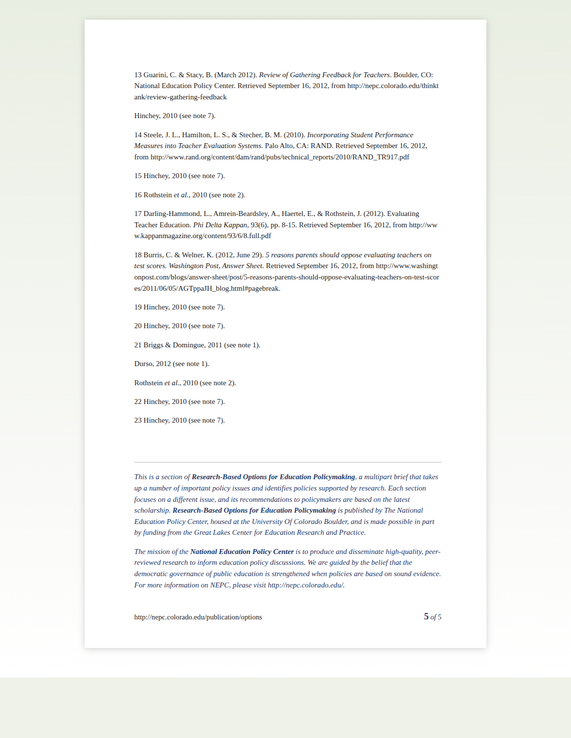13 Guarini, C. & Stacy, B. (March 2012). Review of Gathering Feedback for Teachers. Boulder, CO: National Education Policy Center. Retrieved September 16, 2012, from http://nepc.colorado.edu/thinktank/review-gathering-feedback
Hinchey, 2010 (see note 7).
14 Steele, J. L., Hamilton, L. S., & Stecher, B. M. (2010). Incorporating Student Performance Measures into Teacher Evaluation Systems. Palo Alto, CA: RAND. Retrieved September 16, 2012, from http://www.rand.org/content/dam/rand/pubs/technical_reports/2010/RAND_TR917.pdf
15 Hinchey, 2010 (see note 7).
16 Rothstein et al., 2010 (see note 2).
17 Darling-Hammond, L., Amrein-Beardsley, A., Haertel, E., & Rothstein, J. (2012). Evaluating Teacher Education. Phi Delta Kappan, 93(6), pp. 8-15. Retrieved September 16, 2012, from http://www.kappanmagazine.org/content/93/6/8.full.pdf
18 Burris, C. & Welner, K. (2012, June 29). 5 reasons parents should oppose evaluating teachers on test scores. Washington Post, Answer Sheet. Retrieved September 16, 2012, from http://www.washingtonpost.com/blogs/answer-sheet/post/5-reasons-parents-should-oppose-evaluating-teachers-on-test-scores/2011/06/05/AGTppaJH_blog.html#pagebreak.
19 Hinchey, 2010 (see note 7).
20 Hinchey, 2010 (see note 7).
21 Briggs & Domingue, 2011 (see note 1).
Durso, 2012 (see note 1).
Rothstein et al., 2010 (see note 2).
22 Hinchey, 2010 (see note 7).
23 Hinchey, 2010 (see note 7).
This is a section of Research-Based Options for Education Policymaking, a multipart brief that takes up a number of important policy issues and identifies policies supported by research. Each section focuses on a different issue, and its recommendations to policymakers are based on the latest scholarship. Research-Based Options for Education Policymaking is published by The National Education Policy Center, housed at the University Of Colorado Boulder, and is made possible in part by funding from the Great Lakes Center for Education Research and Practice.
The mission of the National Education Policy Center is to produce and disseminate high-quality, peer-reviewed research to inform education policy discussions. We are guided by the belief that the democratic governance of public education is strengthened when policies are based on sound evidence. For more information on NEPC, please visit http://nepc.colorado.edu/.
http://nepc.colorado.edu/publication/options
5 of 5